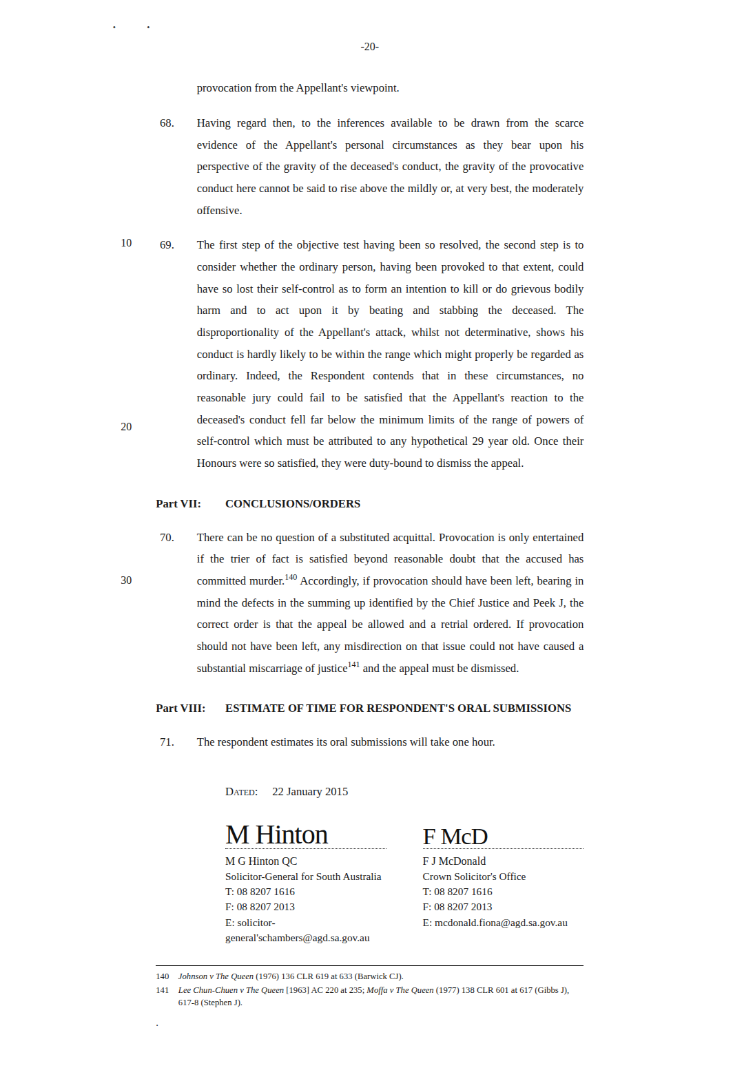• •
-20-
10 20 30
provocation from the Appellant's viewpoint.
68. Having regard then, to the inferences available to be drawn from the scarce evidence of the Appellant's personal circumstances as they bear upon his perspective of the gravity of the deceased's conduct, the gravity of the provocative conduct here cannot be said to rise above the mildly or, at very best, the moderately offensive.
69. The first step of the objective test having been so resolved, the second step is to consider whether the ordinary person, having been provoked to that extent, could have so lost their self-control as to form an intention to kill or do grievous bodily harm and to act upon it by beating and stabbing the deceased. The disproportionality of the Appellant's attack, whilst not determinative, shows his conduct is hardly likely to be within the range which might properly be regarded as ordinary. Indeed, the Respondent contends that in these circumstances, no reasonable jury could fail to be satisfied that the Appellant's reaction to the deceased's conduct fell far below the minimum limits of the range of powers of self-control which must be attributed to any hypothetical 29 year old. Once their Honours were so satisfied, they were duty-bound to dismiss the appeal.
Part VII: CONCLUSIONS/ORDERS
70. There can be no question of a substituted acquittal. Provocation is only entertained if the trier of fact is satisfied beyond reasonable doubt that the accused has committed murder.140 Accordingly, if provocation should have been left, bearing in mind the defects in the summing up identified by the Chief Justice and Peek J, the correct order is that the appeal be allowed and a retrial ordered. If provocation should not have been left, any misdirection on that issue could not have caused a substantial miscarriage of justice141 and the appeal must be dismissed.
Part VIII: ESTIMATE OF TIME FOR RESPONDENT'S ORAL SUBMISSIONS
71. The respondent estimates its oral submissions will take one hour.
Dated: 22 January 2015
M Hinton
M G Hinton QC
Solicitor-General for South Australia
T: 08 8207 1616
F: 08 8207 2013
E: solicitor-general'schambers@agd.sa.gov.au
F McD
F J McDonald
Crown Solicitor's Office
T: 08 8207 1616
F: 08 8207 2013
E: mcdonald.fiona@agd.sa.gov.au
140 Johnson v The Queen (1976) 136 CLR 619 at 633 (Barwick CJ).
141 Lee Chun-Chuen v The Queen [1963] AC 220 at 235; Moffa v The Queen (1977) 138 CLR 601 at 617 (Gibbs J), 617-8 (Stephen J).
.